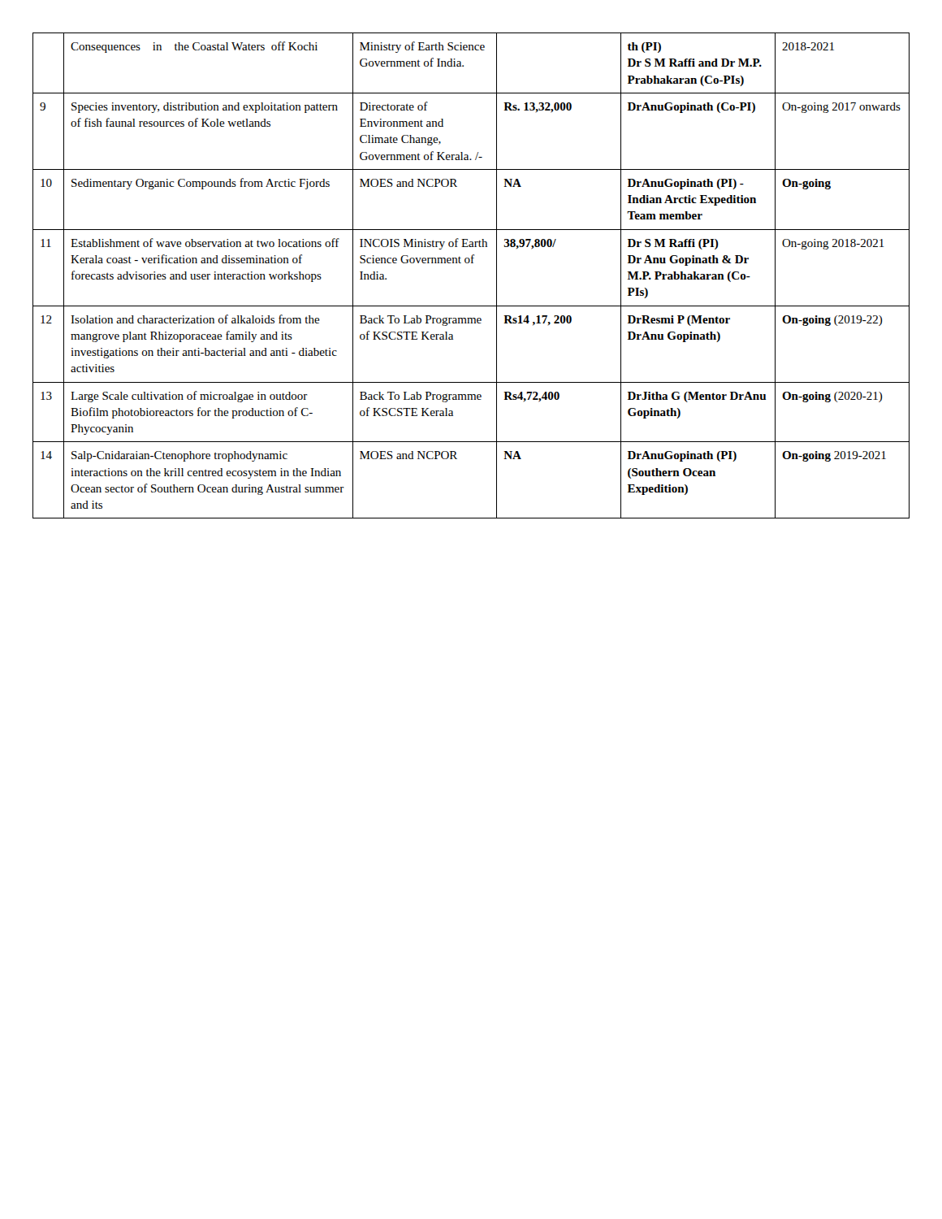| | Consequences in the Coastal Waters off Kochi | Ministry of Earth Science Government of India. | | th (PI) Dr S M Raffi and Dr M.P. Prabhakaran (Co-PIs) | 2018-2021 |
| 9 | Species inventory, distribution and exploitation pattern of fish faunal resources of Kole wetlands | Directorate of Environment and Climate Change, Government of Kerala. /- | Rs. 13,32,000 | DrAnuGopinath (Co-PI) | On-going 2017 onwards |
| 10 | Sedimentary Organic Compounds from Arctic Fjords | MOES and NCPOR | NA | DrAnuGopinath (PI) - Indian Arctic Expedition Team member | On-going |
| 11 | Establishment of wave observation at two locations off Kerala coast - verification and dissemination of forecasts advisories and user interaction workshops | INCOIS Ministry of Earth Science Government of India. | 38,97,800/ | Dr S M Raffi (PI) Dr Anu Gopinath & Dr M.P. Prabhakaran (Co-PIs) | On-going 2018-2021 |
| 12 | Isolation and characterization of alkaloids from the mangrove plant Rhizoporaceae family and its investigations on their anti-bacterial and anti - diabetic activities | Back To Lab Programme of KSCSTE Kerala | Rs14 ,17, 200 | DrResmi P (Mentor DrAnu Gopinath) | On-going (2019-22) |
| 13 | Large Scale cultivation of microalgae in outdoor Biofilm photobioreactors for the production of C-Phycocyanin | Back To Lab Programme of KSCSTE Kerala | Rs4,72,400 | DrJitha G (Mentor DrAnu Gopinath) | On-going (2020-21) |
| 14 | Salp-Cnidaraian-Ctenophore trophodynamic interactions on the krill centred ecosystem in the Indian Ocean sector of Southern Ocean during Austral summer and its | MOES and NCPOR | NA | DrAnuGopinath (PI) (Southern Ocean Expedition) | On-going 2019-2021 |